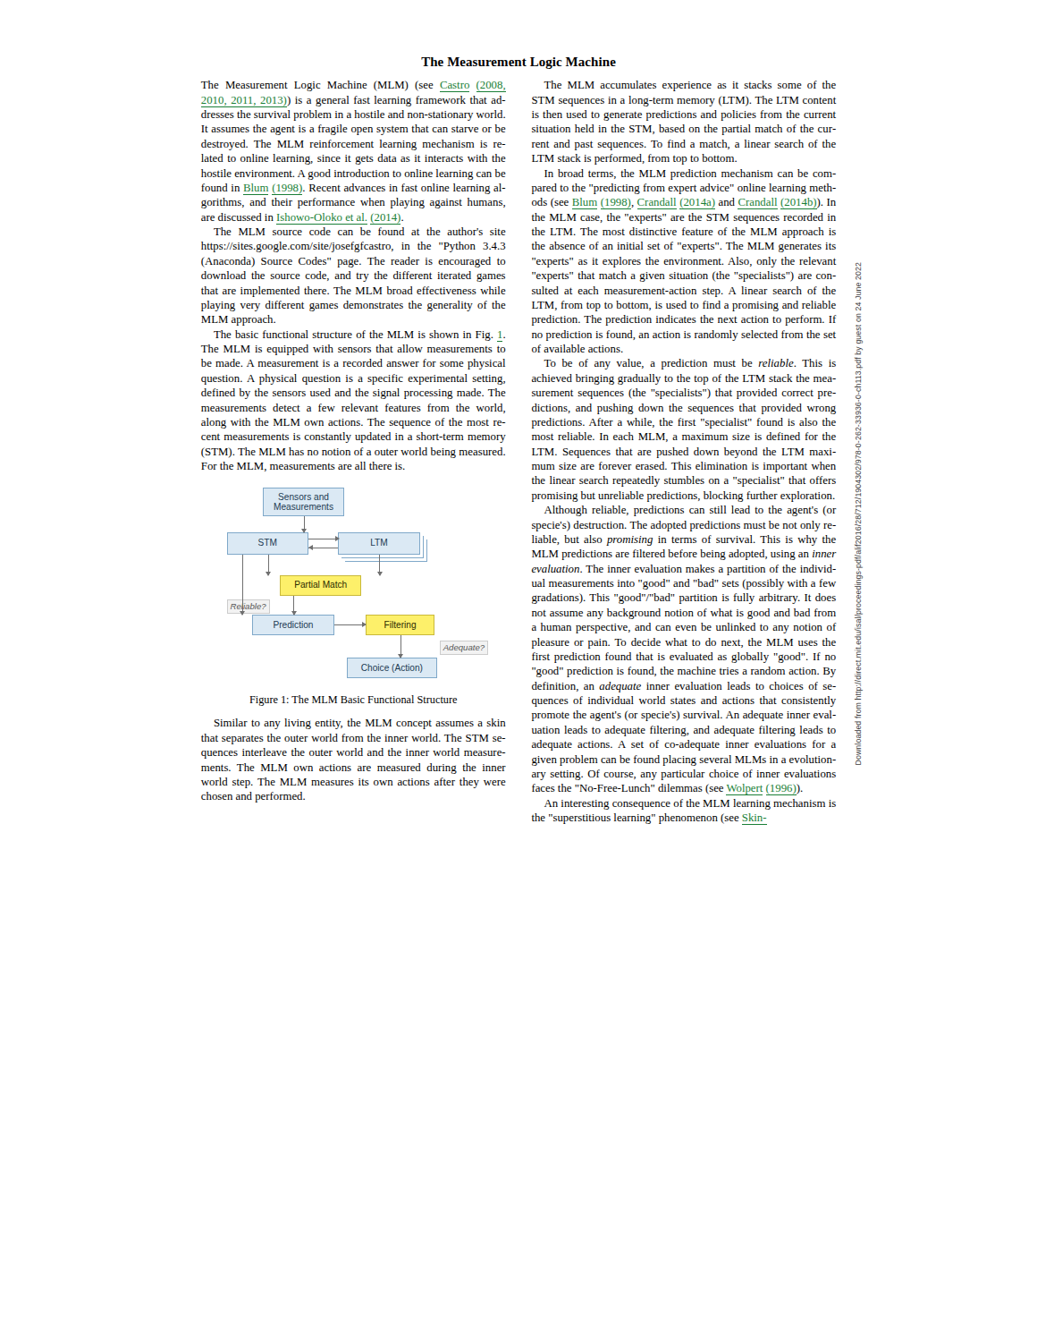Downloaded from http://direct.mit.edu/isal/proceedings-pdf/alif2016/28/712/1904302/978-0-262-33936-0-ch113.pdf by guest on 24 June 2022
The Measurement Logic Machine
The Measurement Logic Machine (MLM) (see Castro (2008, 2010, 2011, 2013)) is a general fast learning framework that addresses the survival problem in a hostile and non-stationary world. It assumes the agent is a fragile open system that can starve or be destroyed. The MLM reinforcement learning mechanism is related to online learning, since it gets data as it interacts with the hostile environment. A good introduction to online learning can be found in Blum (1998). Recent advances in fast online learning algorithms, and their performance when playing against humans, are discussed in Ishowo-Oloko et al. (2014).
The MLM source code can be found at the author's site https://sites.google.com/site/josefgfcastro, in the "Python 3.4.3 (Anaconda) Source Codes" page. The reader is encouraged to download the source code, and try the different iterated games that are implemented there. The MLM broad effectiveness while playing very different games demonstrates the generality of the MLM approach.
The basic functional structure of the MLM is shown in Fig. 1. The MLM is equipped with sensors that allow measurements to be made. A measurement is a recorded answer for some physical question. A physical question is a specific experimental setting, defined by the sensors used and the signal processing made. The measurements detect a few relevant features from the world, along with the MLM own actions. The sequence of the most recent measurements is constantly updated in a short-term memory (STM). The MLM has no notion of a outer world being measured. For the MLM, measurements are all there is.
Sensors and
Measurements
STM
LTM
Partial Match
Prediction
Filtering
Choice (Action)
Reliable?
Adequate?
Figure 1: The MLM Basic Functional Structure
Similar to any living entity, the MLM concept assumes a skin that separates the outer world from the inner world. The STM sequences interleave the outer world and the inner world measurements. The MLM own actions are measured during the inner world step. The MLM measures its own actions after they were chosen and performed.
The MLM accumulates experience as it stacks some of the STM sequences in a long-term memory (LTM). The LTM content is then used to generate predictions and policies from the current situation held in the STM, based on the partial match of the current and past sequences. To find a match, a linear search of the LTM stack is performed, from top to bottom.
In broad terms, the MLM prediction mechanism can be compared to the "predicting from expert advice" online learning methods (see Blum (1998), Crandall (2014a) and Crandall (2014b)). In the MLM case, the "experts" are the STM sequences recorded in the LTM. The most distinctive feature of the MLM approach is the absence of an initial set of "experts". The MLM generates its "experts" as it explores the environment. Also, only the relevant "experts" that match a given situation (the "specialists") are consulted at each measurement-action step. A linear search of the LTM, from top to bottom, is used to find a promising and reliable prediction. The prediction indicates the next action to perform. If no prediction is found, an action is randomly selected from the set of available actions.
To be of any value, a prediction must be reliable. This is achieved bringing gradually to the top of the LTM stack the measurement sequences (the "specialists") that provided correct predictions, and pushing down the sequences that provided wrong predictions. After a while, the first "specialist" found is also the most reliable. In each MLM, a maximum size is defined for the LTM. Sequences that are pushed down beyond the LTM maximum size are forever erased. This elimination is important when the linear search repeatedly stumbles on a "specialist" that offers promising but unreliable predictions, blocking further exploration.
Although reliable, predictions can still lead to the agent's (or specie's) destruction. The adopted predictions must be not only reliable, but also promising in terms of survival. This is why the MLM predictions are filtered before being adopted, using an inner evaluation. The inner evaluation makes a partition of the individual measurements into "good" and "bad" sets (possibly with a few gradations). This "good"/"bad" partition is fully arbitrary. It does not assume any background notion of what is good and bad from a human perspective, and can even be unlinked to any notion of pleasure or pain. To decide what to do next, the MLM uses the first prediction found that is evaluated as globally "good". If no "good" prediction is found, the machine tries a random action. By definition, an adequate inner evaluation leads to choices of sequences of individual world states and actions that consistently promote the agent's (or specie's) survival. An adequate inner evaluation leads to adequate filtering, and adequate filtering leads to adequate actions. A set of co-adequate inner evaluations for a given problem can be found placing several MLMs in a evolutionary setting. Of course, any particular choice of inner evaluations faces the "No-Free-Lunch" dilemmas (see Wolpert (1996)).
An interesting consequence of the MLM learning mechanism is the "superstitious learning" phenomenon (see Skin-